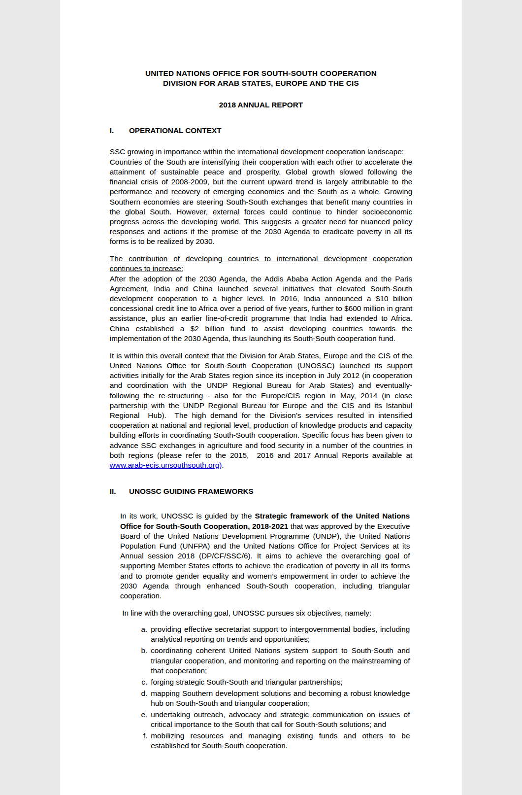UNITED NATIONS OFFICE FOR SOUTH-SOUTH COOPERATION
DIVISION FOR ARAB STATES, EUROPE AND THE CIS
2018 ANNUAL REPORT
I. OPERATIONAL CONTEXT
SSC growing in importance within the international development cooperation landscape:
Countries of the South are intensifying their cooperation with each other to accelerate the attainment of sustainable peace and prosperity. Global growth slowed following the financial crisis of 2008-2009, but the current upward trend is largely attributable to the performance and recovery of emerging economies and the South as a whole. Growing Southern economies are steering South-South exchanges that benefit many countries in the global South. However, external forces could continue to hinder socioeconomic progress across the developing world. This suggests a greater need for nuanced policy responses and actions if the promise of the 2030 Agenda to eradicate poverty in all its forms is to be realized by 2030.
The contribution of developing countries to international development cooperation continues to increase:
After the adoption of the 2030 Agenda, the Addis Ababa Action Agenda and the Paris Agreement, India and China launched several initiatives that elevated South-South development cooperation to a higher level. In 2016, India announced a $10 billion concessional credit line to Africa over a period of five years, further to $600 million in grant assistance, plus an earlier line-of-credit programme that India had extended to Africa. China established a $2 billion fund to assist developing countries towards the implementation of the 2030 Agenda, thus launching its South-South cooperation fund.
It is within this overall context that the Division for Arab States, Europe and the CIS of the United Nations Office for South-South Cooperation (UNOSSC) launched its support activities initially for the Arab States region since its inception in July 2012 (in cooperation and coordination with the UNDP Regional Bureau for Arab States) and eventually- following the re-structuring - also for the Europe/CIS region in May, 2014 (in close partnership with the UNDP Regional Bureau for Europe and the CIS and its Istanbul Regional Hub). The high demand for the Division’s services resulted in intensified cooperation at national and regional level, production of knowledge products and capacity building efforts in coordinating South-South cooperation. Specific focus has been given to advance SSC exchanges in agriculture and food security in a number of the countries in both regions (please refer to the 2015, 2016 and 2017 Annual Reports available at www.arab-ecis.unsouthsouth.org).
II. UNOSSC GUIDING FRAMEWORKS
In its work, UNOSSC is guided by the Strategic framework of the United Nations Office for South-South Cooperation, 2018-2021 that was approved by the Executive Board of the United Nations Development Programme (UNDP), the United Nations Population Fund (UNFPA) and the United Nations Office for Project Services at its Annual session 2018 (DP/CF/SSC/6). It aims to achieve the overarching goal of supporting Member States efforts to achieve the eradication of poverty in all its forms and to promote gender equality and women’s empowerment in order to achieve the 2030 Agenda through enhanced South-South cooperation, including triangular cooperation.
In line with the overarching goal, UNOSSC pursues six objectives, namely:
providing effective secretariat support to intergovernmental bodies, including analytical reporting on trends and opportunities;
coordinating coherent United Nations system support to South-South and triangular cooperation, and monitoring and reporting on the mainstreaming of that cooperation;
forging strategic South-South and triangular partnerships;
mapping Southern development solutions and becoming a robust knowledge hub on South-South and triangular cooperation;
undertaking outreach, advocacy and strategic communication on issues of critical importance to the South that call for South-South solutions; and
mobilizing resources and managing existing funds and others to be established for South-South cooperation.